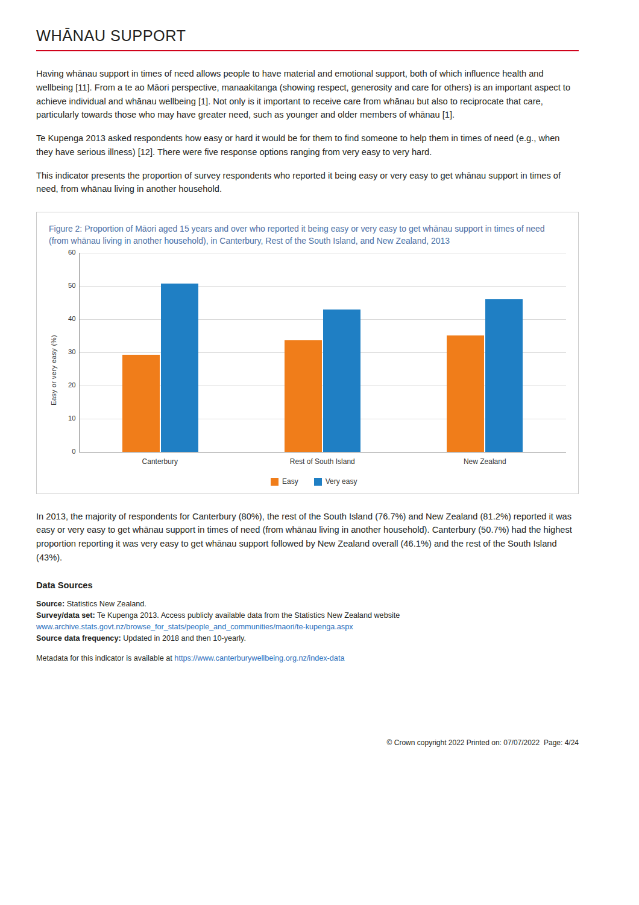WHĀNAU SUPPORT
Having whānau support in times of need allows people to have material and emotional support, both of which influence health and wellbeing [11]. From a te ao Māori perspective, manaakitanga (showing respect, generosity and care for others) is an important aspect to achieve individual and whānau wellbeing [1]. Not only is it important to receive care from whānau but also to reciprocate that care, particularly towards those who may have greater need, such as younger and older members of whānau [1].
Te Kupenga 2013 asked respondents how easy or hard it would be for them to find someone to help them in times of need (e.g., when they have serious illness) [12]. There were five response options ranging from very easy to very hard.
This indicator presents the proportion of survey respondents who reported it being easy or very easy to get whānau support in times of need, from whānau living in another household.
Figure 2: Proportion of Māori aged 15 years and over who reported it being easy or very easy to get whānau support in times of need (from whānau living in another household), in Canterbury, Rest of the South Island, and New Zealand, 2013
Easy or very easy (%)
60
50
40
30
20
10
0
Canterbury Rest of South Island New Zealand
Easy
Very easy
In 2013, the majority of respondents for Canterbury (80%), the rest of the South Island (76.7%) and New Zealand (81.2%) reported it was easy or very easy to get whānau support in times of need (from whānau living in another household). Canterbury (50.7%) had the highest proportion reporting it was very easy to get whānau support followed by New Zealand overall (46.1%) and the rest of the South Island (43%).
Data Sources
Source: Statistics New Zealand.
Survey/data set: Te Kupenga 2013. Access publicly available data from the Statistics New Zealand website
www.archive.stats.govt.nz/browse_for_stats/people_and_communities/maori/te-kupenga.aspx
Source data frequency: Updated in 2018 and then 10-yearly.
Metadata for this indicator is available at https://www.canterburywellbeing.org.nz/index-data
© Crown copyright 2022 Printed on: 07/07/2022 Page: 4/24